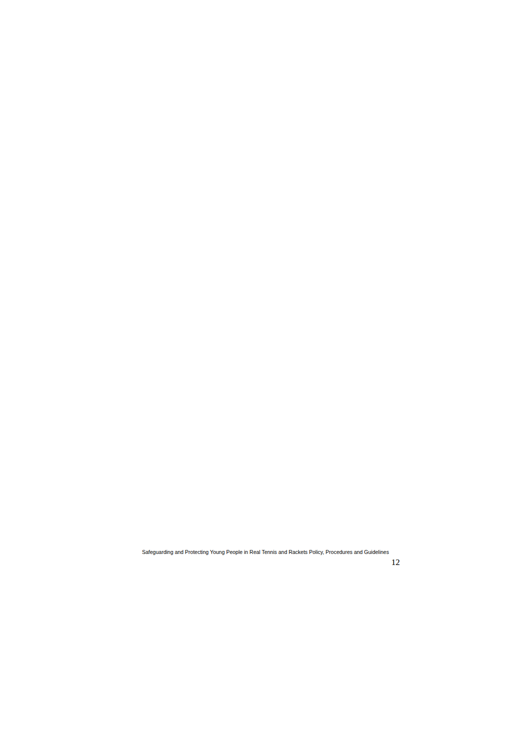Safeguarding and Protecting Young People in Real Tennis and Rackets Policy, Procedures and Guidelines
12